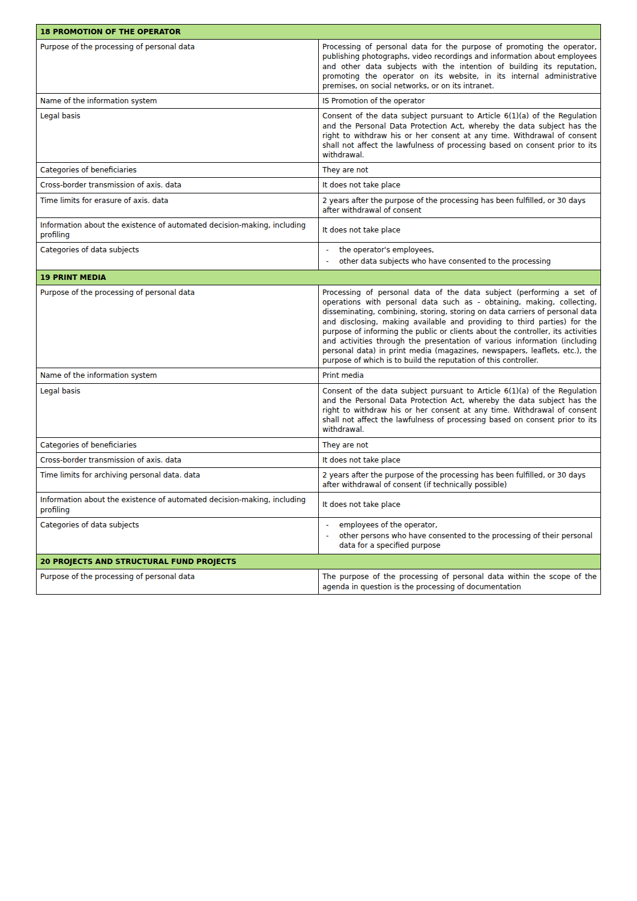| 18 PROMOTION OF THE OPERATOR |
| Purpose of the processing of personal data | Processing of personal data for the purpose of promoting the operator, publishing photographs, video recordings and information about employees and other data subjects with the intention of building its reputation, promoting the operator on its website, in its internal administrative premises, on social networks, or on its intranet. |
| Name of the information system | IS Promotion of the operator |
| Legal basis | Consent of the data subject pursuant to Article 6(1)(a) of the Regulation and the Personal Data Protection Act, whereby the data subject has the right to withdraw his or her consent at any time. Withdrawal of consent shall not affect the lawfulness of processing based on consent prior to its withdrawal. |
| Categories of beneficiaries | They are not |
| Cross-border transmission of axis. data | It does not take place |
| Time limits for erasure of axis. data | 2 years after the purpose of the processing has been fulfilled, or 30 days after withdrawal of consent |
| Information about the existence of automated decision-making, including profiling | It does not take place |
| Categories of data subjects | the operator's employees, other data subjects who have consented to the processing |
| 19 PRINT MEDIA |
| Purpose of the processing of personal data | Processing of personal data of the data subject (performing a set of operations with personal data such as - obtaining, making, collecting, disseminating, combining, storing, storing on data carriers of personal data and disclosing, making available and providing to third parties) for the purpose of informing the public or clients about the controller, its activities and activities through the presentation of various information (including personal data) in print media (magazines, newspapers, leaflets, etc.), the purpose of which is to build the reputation of this controller. |
| Name of the information system | Print media |
| Legal basis | Consent of the data subject pursuant to Article 6(1)(a) of the Regulation and the Personal Data Protection Act, whereby the data subject has the right to withdraw his or her consent at any time. Withdrawal of consent shall not affect the lawfulness of processing based on consent prior to its withdrawal. |
| Categories of beneficiaries | They are not |
| Cross-border transmission of axis. data | It does not take place |
| Time limits for archiving personal data. data | 2 years after the purpose of the processing has been fulfilled, or 30 days after withdrawal of consent (if technically possible) |
| Information about the existence of automated decision-making, including profiling | It does not take place |
| Categories of data subjects | employees of the operator, other persons who have consented to the processing of their personal data for a specified purpose |
| 20 PROJECTS AND STRUCTURAL FUND PROJECTS |
| Purpose of the processing of personal data | The purpose of the processing of personal data within the scope of the agenda in question is the processing of documentation |